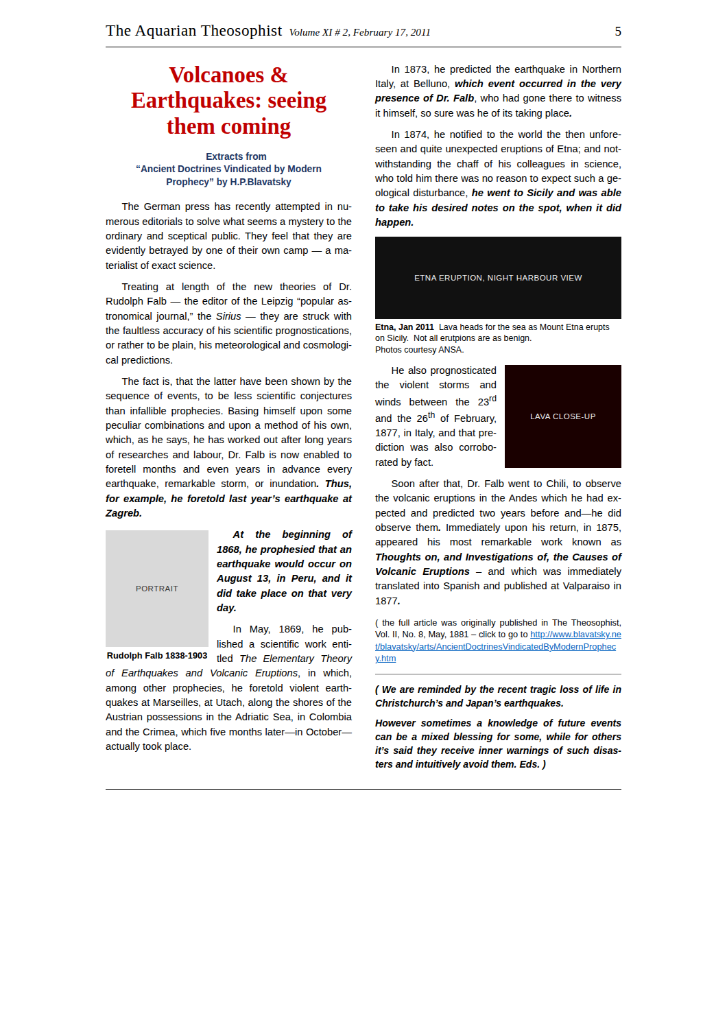The Aquarian Theosophist Volume XI # 2, February 17, 2011
5
Volcanoes &
Earthquakes: seeing
them coming
Extracts from
“Ancient Doctrines Vindicated by Modern
Prophecy” by H.P.Blavatsky
The German press has recently attempted in numerous editorials to solve what seems a mystery to the ordinary and sceptical public. They feel that they are evidently betrayed by one of their own camp — a materialist of exact science.
Treating at length of the new theories of Dr. Rudolph Falb — the editor of the Leipzig “popular astronomical journal,” the Sirius — they are struck with the faultless accuracy of his scientific prognostications, or rather to be plain, his meteorological and cosmological predictions.
The fact is, that the latter have been shown by the sequence of events, to be less scientific conjectures than infallible prophecies. Basing himself upon some peculiar combinations and upon a method of his own, which, as he says, he has worked out after long years of researches and labour, Dr. Falb is now enabled to foretell months and even years in advance every earthquake, remarkable storm, or inundation. Thus, for example, he foretold last year’s earthquake at Zagreb.
Portrait
Rudolph Falb 1838-1903
At the beginning of 1868, he prophesied that an earthquake would occur on August 13, in Peru, and it did take place on that very day.
In May, 1869, he published a scientific work entitled The Elementary Theory of Earthquakes and Volcanic Eruptions, in which, among other prophecies, he foretold violent earthquakes at Marseilles, at Utach, along the shores of the Austrian possessions in the Adriatic Sea, in Colombia and the Crimea, which five months later—in October—actually took place.
In 1873, he predicted the earthquake in Northern Italy, at Belluno, which event occurred in the very presence of Dr. Falb, who had gone there to witness it himself, so sure was he of its taking place.
In 1874, he notified to the world the then unforeseen and quite unexpected eruptions of Etna; and notwithstanding the chaff of his colleagues in science, who told him there was no reason to expect such a geological disturbance, he went to Sicily and was able to take his desired notes on the spot, when it did happen.
Etna eruption, night harbour view
Etna, Jan 2011 Lava heads for the sea as Mount Etna erupts on Sicily. Not all erutpions are as benign.
Photos courtesy ANSA.
Lava close-up
He also prognosticated the violent storms and winds between the 23rd and the 26th of February, 1877, in Italy, and that prediction was also corroborated by fact.
Soon after that, Dr. Falb went to Chili, to observe the volcanic eruptions in the Andes which he had expected and predicted two years before and—he did observe them. Immediately upon his return, in 1875, appeared his most remarkable work known as Thoughts on, and Investigations of, the Causes of Volcanic Eruptions – and which was immediately translated into Spanish and published at Valparaiso in 1877.
( the full article was originally published in The Theosophist, Vol. II, No. 8, May, 1881 – click to go to http://www.blavatsky.net/blavatsky/arts/AncientDoctrinesVindicatedByModernProphecy.htm
( We are reminded by the recent tragic loss of life in Christchurch’s and Japan’s earthquakes.
However sometimes a knowledge of future events can be a mixed blessing for some, while for others it’s said they receive inner warnings of such disasters and intuitively avoid them. Eds. )